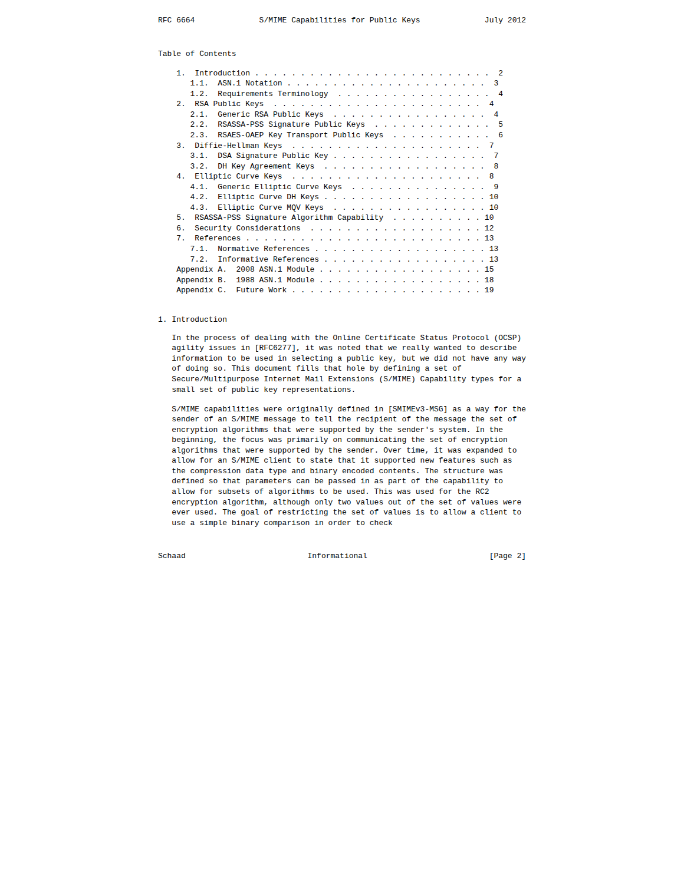RFC 6664 S/MIME Capabilities for Public Keys July 2012
Table of Contents
1. Introduction . . . . . . . . . . . . . . . . . . . . . . . . . . 2
1.1. ASN.1 Notation . . . . . . . . . . . . . . . . . . . . . . 3
1.2. Requirements Terminology . . . . . . . . . . . . . . . . . 4
2. RSA Public Keys . . . . . . . . . . . . . . . . . . . . . . . 4
2.1. Generic RSA Public Keys . . . . . . . . . . . . . . . . . 4
2.2. RSASSA-PSS Signature Public Keys . . . . . . . . . . . . . 5
2.3. RSAES-OAEP Key Transport Public Keys . . . . . . . . . . . 6
3. Diffie-Hellman Keys . . . . . . . . . . . . . . . . . . . . . 7
3.1. DSA Signature Public Key . . . . . . . . . . . . . . . . . 7
3.2. DH Key Agreement Keys . . . . . . . . . . . . . . . . . . 8
4. Elliptic Curve Keys . . . . . . . . . . . . . . . . . . . . . 8
4.1. Generic Elliptic Curve Keys . . . . . . . . . . . . . . . 9
4.2. Elliptic Curve DH Keys . . . . . . . . . . . . . . . . . . 10
4.3. Elliptic Curve MQV Keys . . . . . . . . . . . . . . . . . 10
5. RSASSA-PSS Signature Algorithm Capability . . . . . . . . . . 10
6. Security Considerations . . . . . . . . . . . . . . . . . . . 12
7. References . . . . . . . . . . . . . . . . . . . . . . . . . . 13
7.1. Normative References . . . . . . . . . . . . . . . . . . . 13
7.2. Informative References . . . . . . . . . . . . . . . . . . 13
Appendix A. 2008 ASN.1 Module . . . . . . . . . . . . . . . . . . 15
Appendix B. 1988 ASN.1 Module . . . . . . . . . . . . . . . . . . 18
Appendix C. Future Work . . . . . . . . . . . . . . . . . . . . . 19
1. Introduction
In the process of dealing with the Online Certificate Status Protocol (OCSP) agility issues in [RFC6277], it was noted that we really wanted to describe information to be used in selecting a public key, but we did not have any way of doing so. This document fills that hole by defining a set of Secure/Multipurpose Internet Mail Extensions (S/MIME) Capability types for a small set of public key representations.
S/MIME capabilities were originally defined in [SMIMEv3-MSG] as a way for the sender of an S/MIME message to tell the recipient of the message the set of encryption algorithms that were supported by the sender's system. In the beginning, the focus was primarily on communicating the set of encryption algorithms that were supported by the sender. Over time, it was expanded to allow for an S/MIME client to state that it supported new features such as the compression data type and binary encoded contents. The structure was defined so that parameters can be passed in as part of the capability to allow for subsets of algorithms to be used. This was used for the RC2 encryption algorithm, although only two values out of the set of values were ever used. The goal of restricting the set of values is to allow a client to use a simple binary comparison in order to check
Schaad Informational [Page 2]